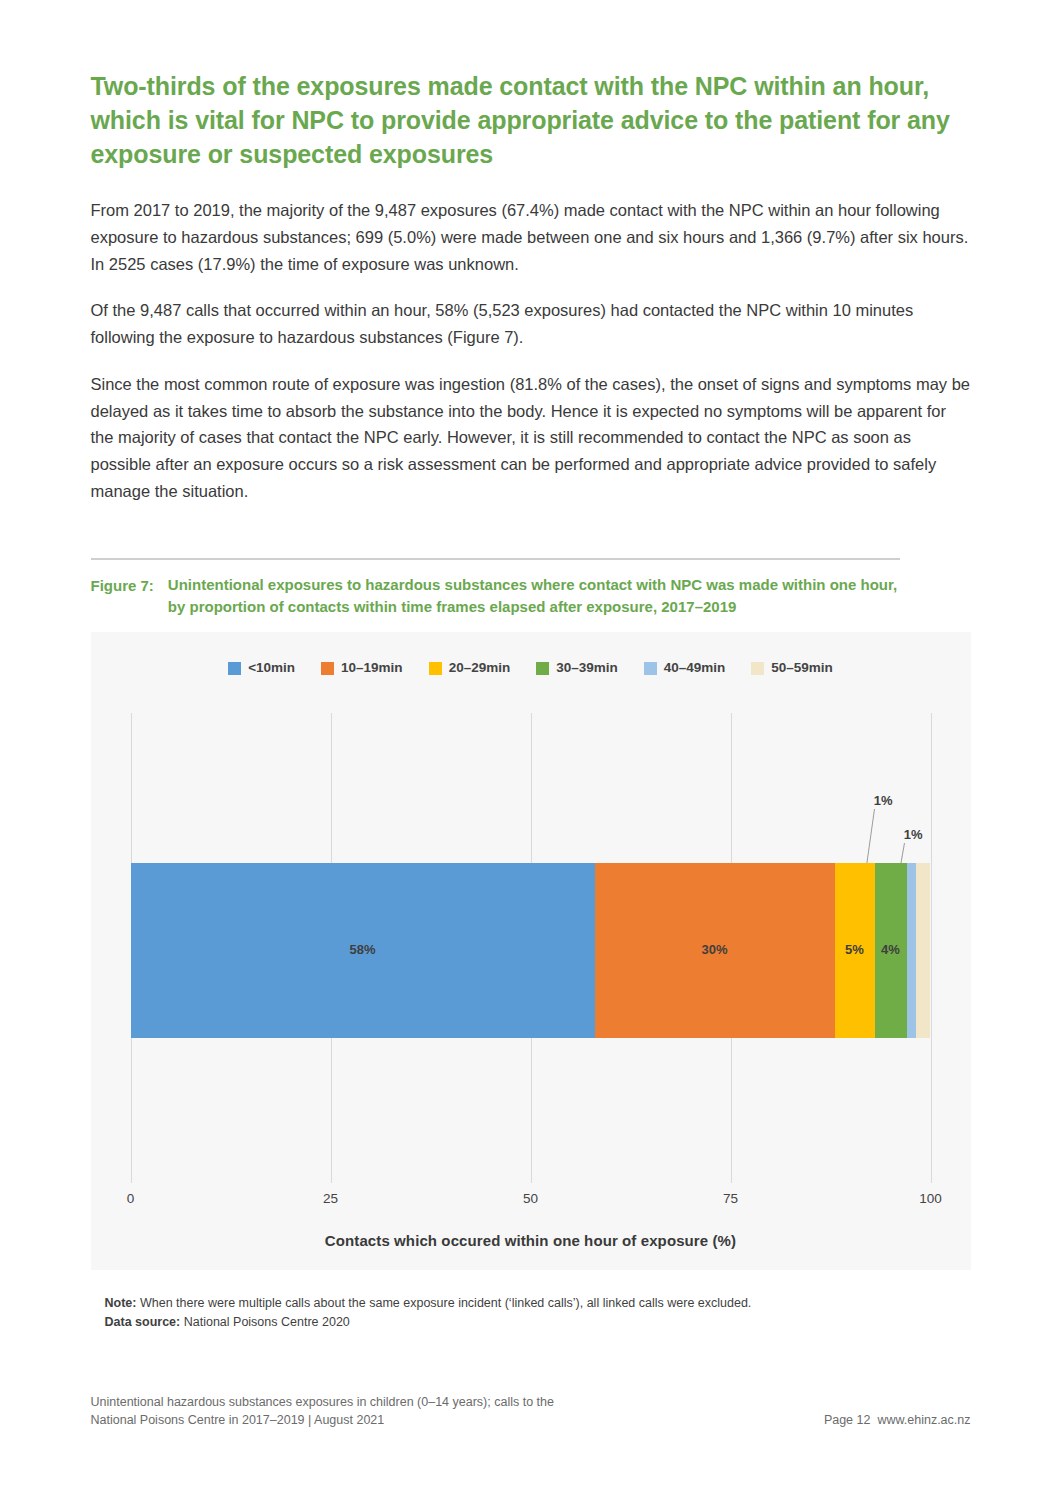Two-thirds of the exposures made contact with the NPC within an hour,
which is vital for NPC to provide appropriate advice to the patient for any
exposure or suspected exposures
From 2017 to 2019, the majority of the 9,487 exposures (67.4%) made contact with the NPC within an hour following exposure to hazardous substances; 699 (5.0%) were made between one and six hours and 1,366 (9.7%) after six hours. In 2525 cases (17.9%) the time of exposure was unknown.
Of the 9,487 calls that occurred within an hour, 58% (5,523 exposures) had contacted the NPC within 10 minutes following the exposure to hazardous substances (Figure 7).
Since the most common route of exposure was ingestion (81.8% of the cases), the onset of signs and symptoms may be delayed as it takes time to absorb the substance into the body. Hence it is expected no symptoms will be apparent for the majority of cases that contact the NPC early. However, it is still recommended to contact the NPC as soon as possible after an exposure occurs so a risk assessment can be performed and appropriate advice provided to safely manage the situation.
Figure 7:
Unintentional exposures to hazardous substances where contact with NPC was made within one hour, by proportion of contacts within time frames elapsed after exposure, 2017–2019
<10min 10–19min 20–29min 30–39min 40–49min 50–59min
1%
1%
58%
30%
5%
4%
0 25 50 75 100
Contacts which occured within one hour of exposure (%)
Note: When there were multiple calls about the same exposure incident (‘linked calls’), all linked calls were excluded.
Data source: National Poisons Centre 2020
Unintentional hazardous substances exposures in children (0–14 years); calls to the
National Poisons Centre in 2017–2019 | August 2021
Page 12 www.ehinz.ac.nz